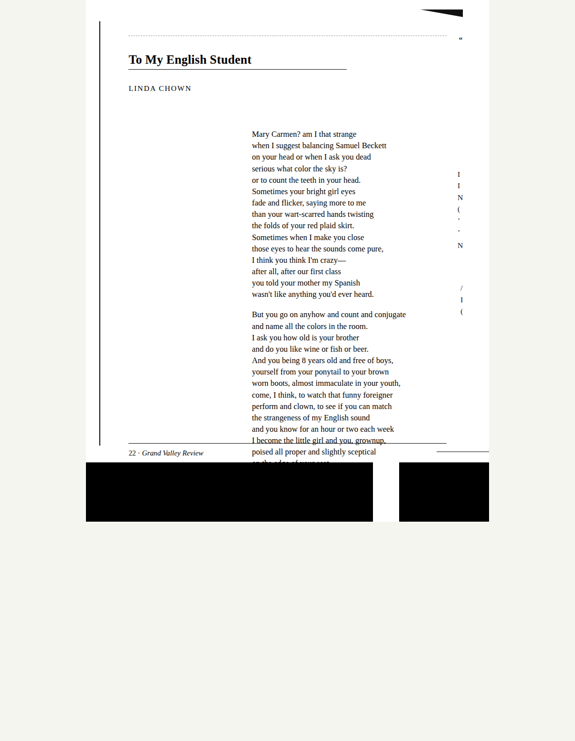To My English Student
LINDA CHOWN
Mary Carmen? am I that strange when I suggest balancing Samuel Beckett on your head or when I ask you dead serious what color the sky is? or to count the teeth in your head. Sometimes your bright girl eyes fade and flicker, saying more to me than your wart-scarred hands twisting the folds of your red plaid skirt. Sometimes when I make you close those eyes to hear the sounds come pure, I think you think I'm crazy— after all, after our first class you told your mother my Spanish wasn't like anything you'd ever heard.
But you go on anyhow and count and conjugate and name all the colors in the room. I ask you how old is your brother and do you like wine or fish or beer. And you being 8 years old and free of boys, yourself from your ponytail to your brown worn boots, almost immaculate in your youth, come, I think, to watch that funny foreigner perform and clown, to see if you can match the strangeness of my English sound and you know for an hour or two each week I become the little girl and you, grownup, poised all proper and slightly sceptical on the edge of your seat.
“
I
I
N
(
’
’
N
/
I
(
22 · Grand Valley Review